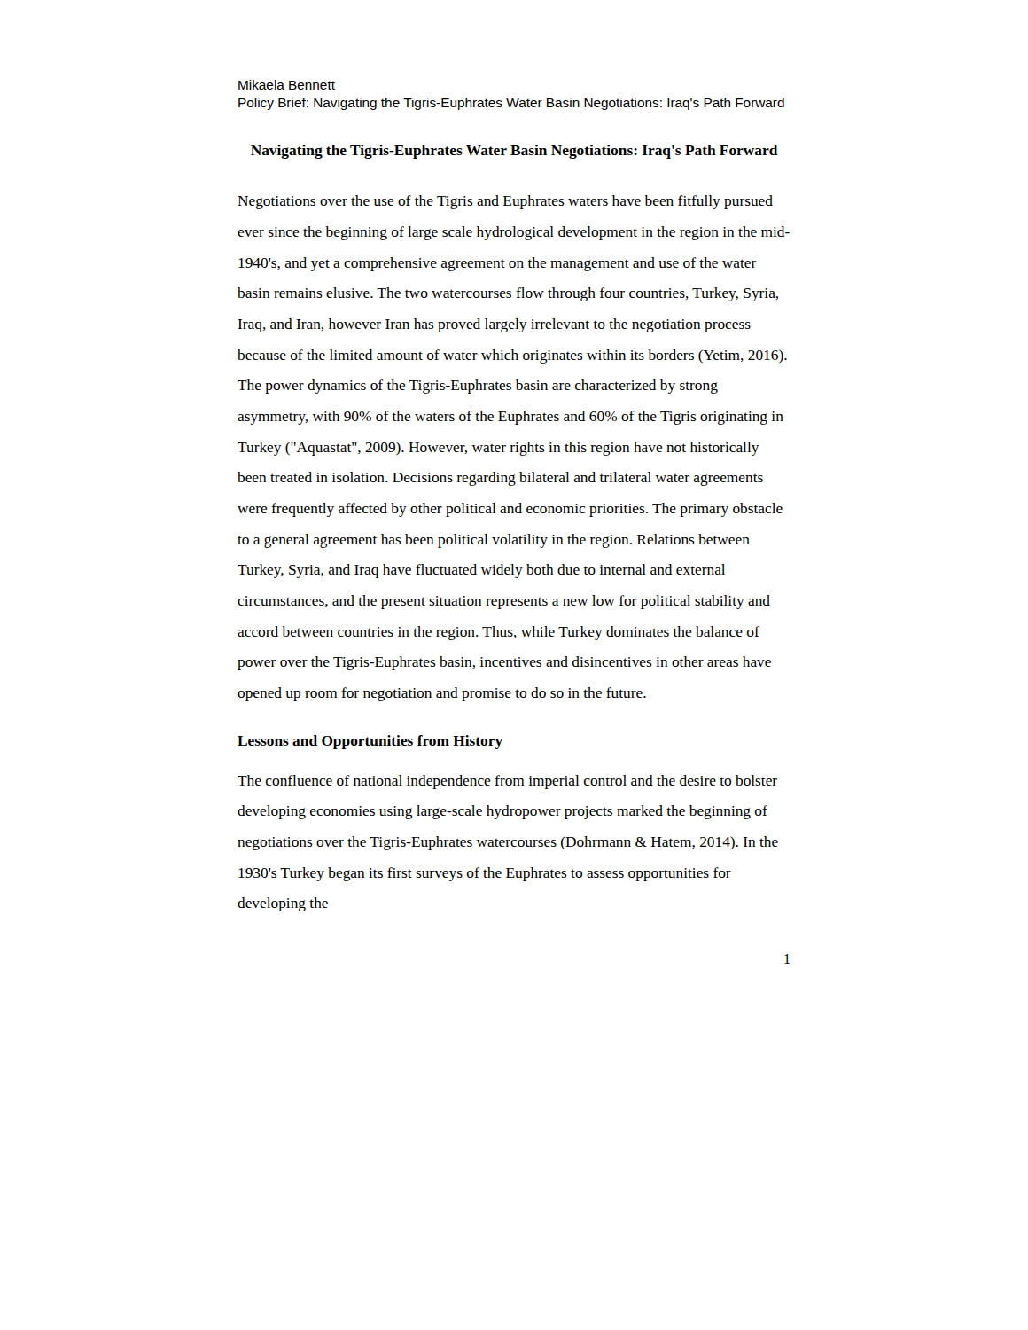Mikaela Bennett
Policy Brief: Navigating the Tigris-Euphrates Water Basin Negotiations: Iraq's Path Forward
Navigating the Tigris-Euphrates Water Basin Negotiations: Iraq's Path Forward
Negotiations over the use of the Tigris and Euphrates waters have been fitfully pursued ever since the beginning of large scale hydrological development in the region in the mid-1940's, and yet a comprehensive agreement on the management and use of the water basin remains elusive. The two watercourses flow through four countries, Turkey, Syria, Iraq, and Iran, however Iran has proved largely irrelevant to the negotiation process because of the limited amount of water which originates within its borders (Yetim, 2016). The power dynamics of the Tigris-Euphrates basin are characterized by strong asymmetry, with 90% of the waters of the Euphrates and 60% of the Tigris originating in Turkey ("Aquastat", 2009). However, water rights in this region have not historically been treated in isolation. Decisions regarding bilateral and trilateral water agreements were frequently affected by other political and economic priorities. The primary obstacle to a general agreement has been political volatility in the region. Relations between Turkey, Syria, and Iraq have fluctuated widely both due to internal and external circumstances, and the present situation represents a new low for political stability and accord between countries in the region. Thus, while Turkey dominates the balance of power over the Tigris-Euphrates basin, incentives and disincentives in other areas have opened up room for negotiation and promise to do so in the future.
Lessons and Opportunities from History
The confluence of national independence from imperial control and the desire to bolster developing economies using large-scale hydropower projects marked the beginning of negotiations over the Tigris-Euphrates watercourses (Dohrmann & Hatem, 2014). In the 1930's Turkey began its first surveys of the Euphrates to assess opportunities for developing the
1